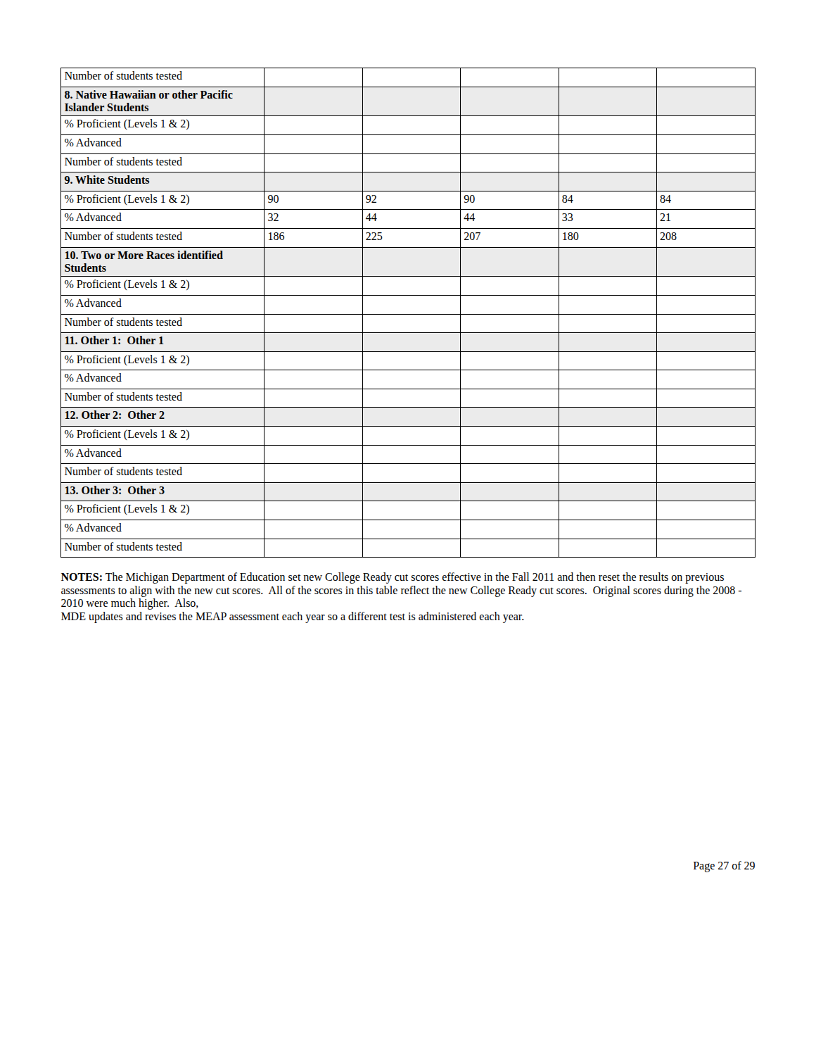| Number of students tested | | | | | |
| 8. Native Hawaiian or other Pacific Islander Students | | | | | |
| % Proficient (Levels 1 & 2) | | | | | |
| % Advanced | | | | | |
| Number of students tested | | | | | |
| 9. White Students | | | | | |
| % Proficient (Levels 1 & 2) | 90 | 92 | 90 | 84 | 84 |
| % Advanced | 32 | 44 | 44 | 33 | 21 |
| Number of students tested | 186 | 225 | 207 | 180 | 208 |
| 10. Two or More Races identified Students | | | | | |
| % Proficient (Levels 1 & 2) | | | | | |
| % Advanced | | | | | |
| Number of students tested | | | | | |
| 11. Other 1: Other 1 | | | | | |
| % Proficient (Levels 1 & 2) | | | | | |
| % Advanced | | | | | |
| Number of students tested | | | | | |
| 12. Other 2: Other 2 | | | | | |
| % Proficient (Levels 1 & 2) | | | | | |
| % Advanced | | | | | |
| Number of students tested | | | | | |
| 13. Other 3: Other 3 | | | | | |
| % Proficient (Levels 1 & 2) | | | | | |
| % Advanced | | | | | |
| Number of students tested | | | | | |
NOTES: The Michigan Department of Education set new College Ready cut scores effective in the Fall 2011 and then reset the results on previous assessments to align with the new cut scores. All of the scores in this table reflect the new College Ready cut scores. Original scores during the 2008 - 2010 were much higher. Also,
MDE updates and revises the MEAP assessment each year so a different test is administered each year.
Page 27 of 29